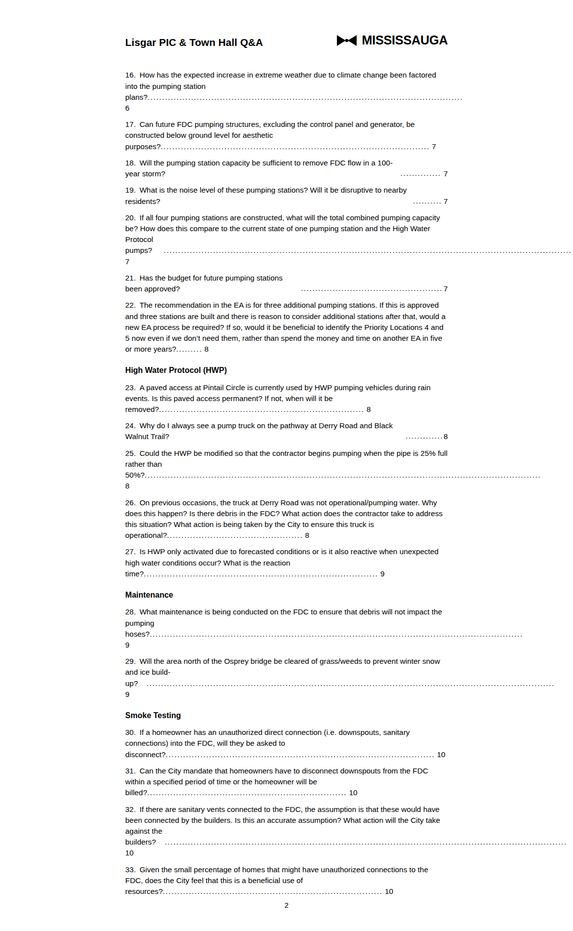Lisgar PIC & Town Hall Q&A
MISSISSAUGA
16. How has the expected increase in extreme weather due to climate change been factored into the pumping station plans?............................................................................................................. 6
17. Can future FDC pumping structures, excluding the control panel and generator, be constructed below ground level for aesthetic purposes?............................................................................................. 7
18. Will the pumping station capacity be sufficient to remove FDC flow in a 100-year storm?
................
7
19. What is the noise level of these pumping stations? Will it be disruptive to nearby residents?
...........
7
20. If all four pumping stations are constructed, what will the total combined pumping capacity be? How does this compare to the current state of one pumping station and the High Water Protocol pumps? ............................................................................................................................................. 7
21. Has the budget for future pumping stations been approved?
............................................................
7
22. The recommendation in the EA is for three additional pumping stations. If this is approved and three stations are built and there is reason to consider additional stations after that, would a new EA process be required? If so, would it be beneficial to identify the Priority Locations 4 and 5 now even if we don’t need them, rather than spend the money and time on another EA in five or more years?......... 8
High Water Protocol (HWP)
23. A paved access at Pintail Circle is currently used by HWP pumping vehicles during rain events. Is this paved access permanent? If not, when will it be removed?....................................................................... 8
24. Why do I always see a pump truck on the pathway at Derry Road and Black Walnut Trail?
..............
8
25. Could the HWP be modified so that the contractor begins pumping when the pipe is 25% full rather than 50%?......................................................................................................................................... 8
26. On previous occasions, the truck at Derry Road was not operational/pumping water. Why does this happen? Is there debris in the FDC? What action does the contractor take to address this situation? What action is being taken by the City to ensure this truck is operational?............................................... 8
27. Is HWP only activated due to forecasted conditions or is it also reactive when unexpected high water conditions occur? What is the reaction time?................................................................................. 9
Maintenance
28. What maintenance is being conducted on the FDC to ensure that debris will not impact the pumping hoses?................................................................................................................................. 9
29. Will the area north of the Osprey bridge be cleared of grass/weeds to prevent winter snow and ice build-up? ............................................................................................................................................. 9
Smoke Testing
30. If a homeowner has an unauthorized direct connection (i.e. downspouts, sanitary connections) into the FDC, will they be asked to disconnect?............................................................................................. 10
31. Can the City mandate that homeowners have to disconnect downspouts from the FDC within a specified period of time or the homeowner will be billed?..................................................................... 10
32. If there are sanitary vents connected to the FDC, the assumption is that these would have been connected by the builders. Is this an accurate assumption? What action will the City take against the builders? ........................................................................................................................................... 10
33. Given the small percentage of homes that might have unauthorized connections to the FDC, does the City feel that this is a beneficial use of resources?............................................................................ 10
2